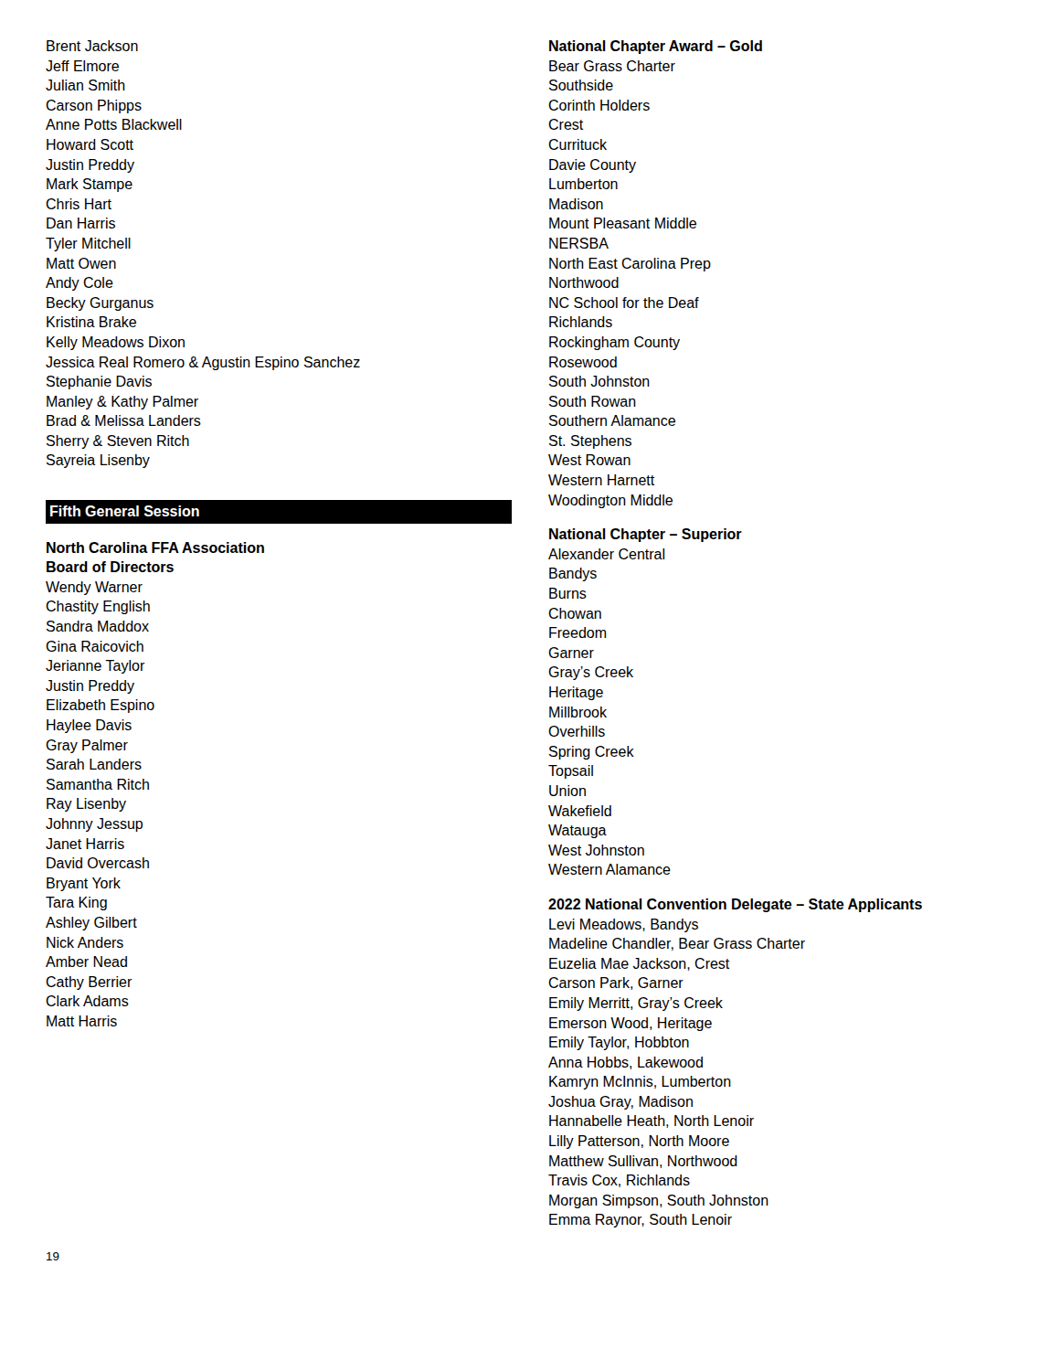Brent Jackson
Jeff Elmore
Julian Smith
Carson Phipps
Anne Potts Blackwell
Howard Scott
Justin Preddy
Mark Stampe
Chris Hart
Dan Harris
Tyler Mitchell
Matt Owen
Andy Cole
Becky Gurganus
Kristina Brake
Kelly Meadows Dixon
Jessica Real Romero & Agustin Espino Sanchez
Stephanie Davis
Manley & Kathy Palmer
Brad & Melissa Landers
Sherry & Steven Ritch
Sayreia Lisenby
Fifth General Session
North Carolina FFA Association
Board of Directors
Wendy Warner
Chastity English
Sandra Maddox
Gina Raicovich
Jerianne Taylor
Justin Preddy
Elizabeth Espino
Haylee Davis
Gray Palmer
Sarah Landers
Samantha Ritch
Ray Lisenby
Johnny Jessup
Janet Harris
David Overcash
Bryant York
Tara King
Ashley Gilbert
Nick Anders
Amber Nead
Cathy Berrier
Clark Adams
Matt Harris
National Chapter Award – Gold
Bear Grass Charter
Southside
Corinth Holders
Crest
Currituck
Davie County
Lumberton
Madison
Mount Pleasant Middle
NERSBA
North East Carolina Prep
Northwood
NC School for the Deaf
Richlands
Rockingham County
Rosewood
South Johnston
South Rowan
Southern Alamance
St. Stephens
West Rowan
Western Harnett
Woodington Middle
National Chapter – Superior
Alexander Central
Bandys
Burns
Chowan
Freedom
Garner
Gray’s Creek
Heritage
Millbrook
Overhills
Spring Creek
Topsail
Union
Wakefield
Watauga
West Johnston
Western Alamance
2022 National Convention Delegate – State Applicants
Levi Meadows, Bandys
Madeline Chandler, Bear Grass Charter
Euzelia Mae Jackson, Crest
Carson Park, Garner
Emily Merritt, Gray’s Creek
Emerson Wood, Heritage
Emily Taylor, Hobbton
Anna Hobbs, Lakewood
Kamryn McInnis, Lumberton
Joshua Gray, Madison
Hannabelle Heath, North Lenoir
Lilly Patterson, North Moore
Matthew Sullivan, Northwood
Travis Cox, Richlands
Morgan Simpson, South Johnston
Emma Raynor, South Lenoir
19